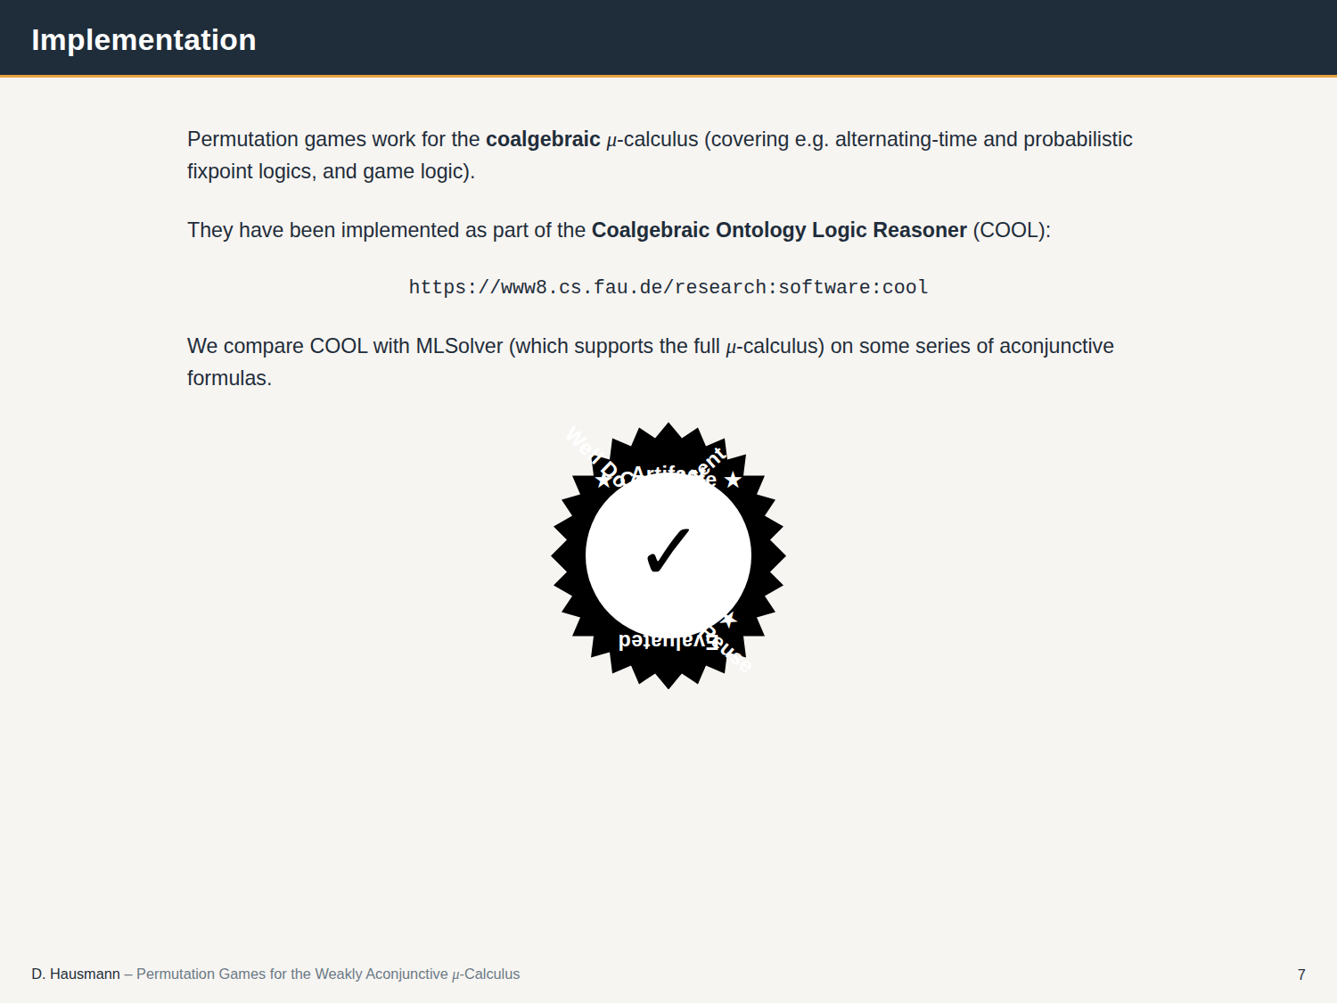Implementation
Permutation games work for the coalgebraic μ-calculus (covering e.g. alternating-time and probabilistic fixpoint logics, and game logic).
They have been implemented as part of the Coalgebraic Ontology Logic Reasoner (COOL):
https://www8.cs.fau.de/research:software:cool
We compare COOL with MLSolver (which supports the full μ-calculus) on some series of aconjunctive formulas.
Artifact Evaluated ★ TACAS ★ ★ AEC ★ ★ Consistent ★ Complete ★ Well Documented ★ ★ Easy to Reuse ★
✓
D. Hausmann – Permutation Games for the Weakly Aconjunctive μ-Calculus
7